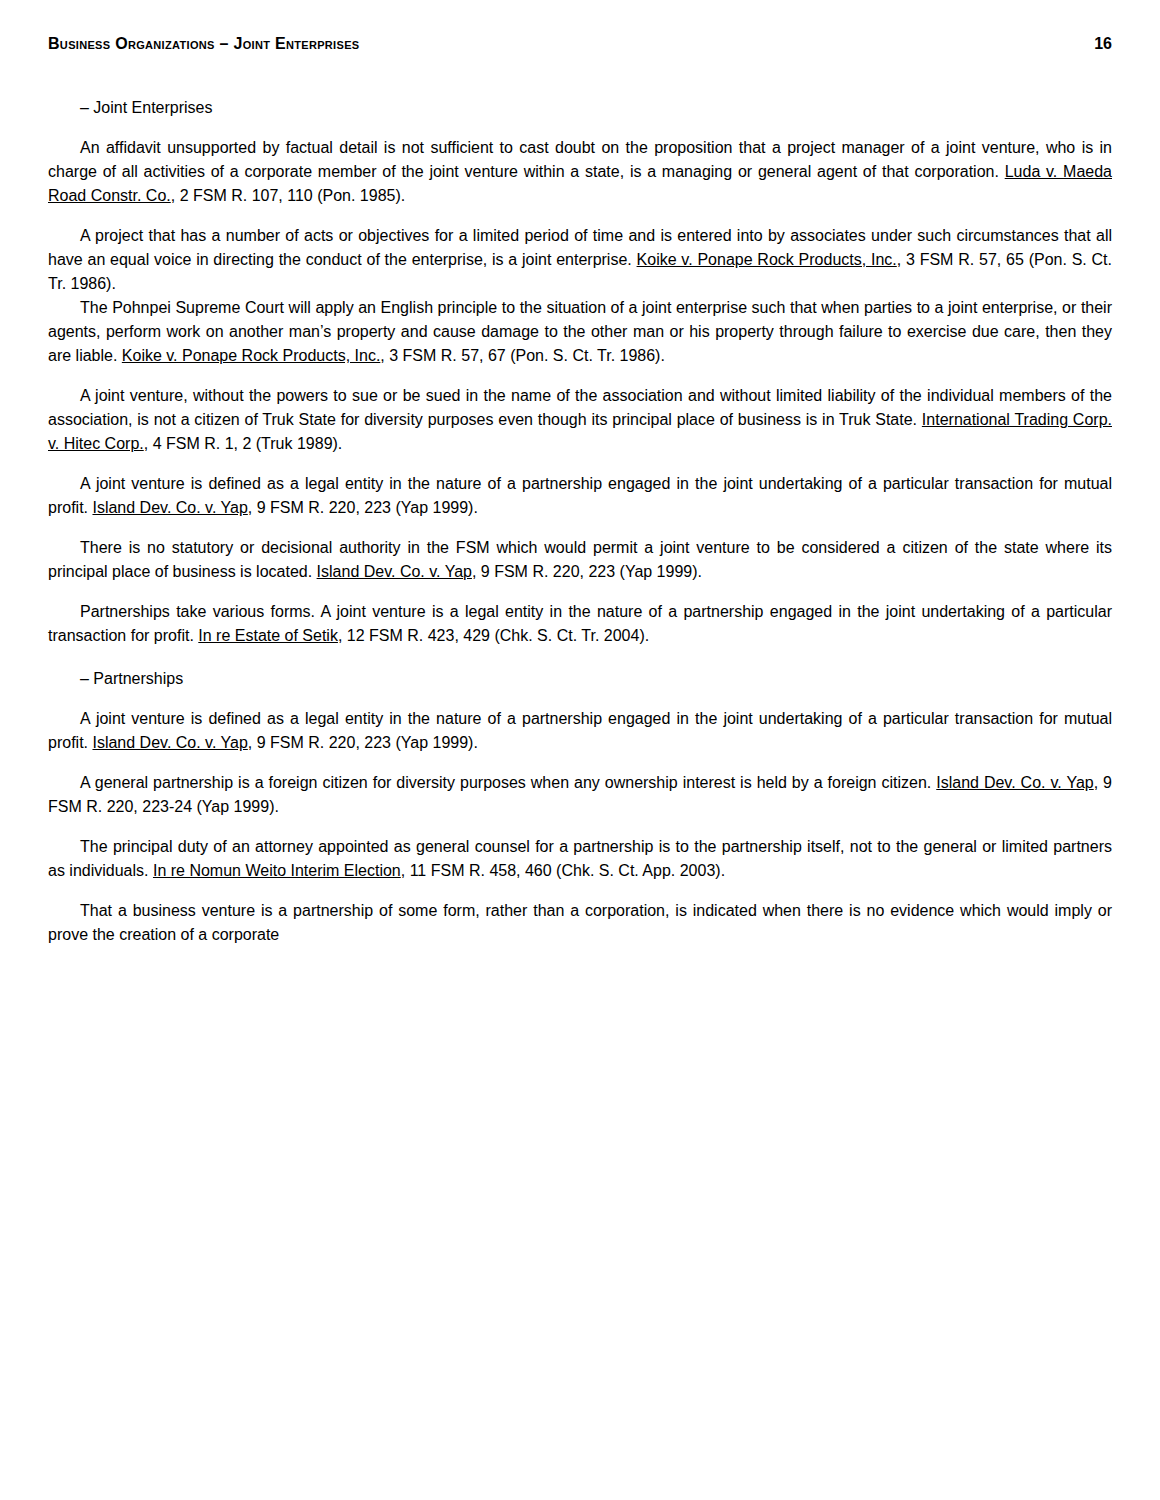Business Organizations – Joint Enterprises 16
– Joint Enterprises
An affidavit unsupported by factual detail is not sufficient to cast doubt on the proposition that a project manager of a joint venture, who is in charge of all activities of a corporate member of the joint venture within a state, is a managing or general agent of that corporation. Luda v. Maeda Road Constr. Co., 2 FSM R. 107, 110 (Pon. 1985).
A project that has a number of acts or objectives for a limited period of time and is entered into by associates under such circumstances that all have an equal voice in directing the conduct of the enterprise, is a joint enterprise. Koike v. Ponape Rock Products, Inc., 3 FSM R. 57, 65 (Pon. S. Ct. Tr. 1986).
The Pohnpei Supreme Court will apply an English principle to the situation of a joint enterprise such that when parties to a joint enterprise, or their agents, perform work on another man’s property and cause damage to the other man or his property through failure to exercise due care, then they are liable. Koike v. Ponape Rock Products, Inc., 3 FSM R. 57, 67 (Pon. S. Ct. Tr. 1986).
A joint venture, without the powers to sue or be sued in the name of the association and without limited liability of the individual members of the association, is not a citizen of Truk State for diversity purposes even though its principal place of business is in Truk State. International Trading Corp. v. Hitec Corp., 4 FSM R. 1, 2 (Truk 1989).
A joint venture is defined as a legal entity in the nature of a partnership engaged in the joint undertaking of a particular transaction for mutual profit. Island Dev. Co. v. Yap, 9 FSM R. 220, 223 (Yap 1999).
There is no statutory or decisional authority in the FSM which would permit a joint venture to be considered a citizen of the state where its principal place of business is located. Island Dev. Co. v. Yap, 9 FSM R. 220, 223 (Yap 1999).
Partnerships take various forms. A joint venture is a legal entity in the nature of a partnership engaged in the joint undertaking of a particular transaction for profit. In re Estate of Setik, 12 FSM R. 423, 429 (Chk. S. Ct. Tr. 2004).
– Partnerships
A joint venture is defined as a legal entity in the nature of a partnership engaged in the joint undertaking of a particular transaction for mutual profit. Island Dev. Co. v. Yap, 9 FSM R. 220, 223 (Yap 1999).
A general partnership is a foreign citizen for diversity purposes when any ownership interest is held by a foreign citizen. Island Dev. Co. v. Yap, 9 FSM R. 220, 223-24 (Yap 1999).
The principal duty of an attorney appointed as general counsel for a partnership is to the partnership itself, not to the general or limited partners as individuals. In re Nomun Weito Interim Election, 11 FSM R. 458, 460 (Chk. S. Ct. App. 2003).
That a business venture is a partnership of some form, rather than a corporation, is indicated when there is no evidence which would imply or prove the creation of a corporate